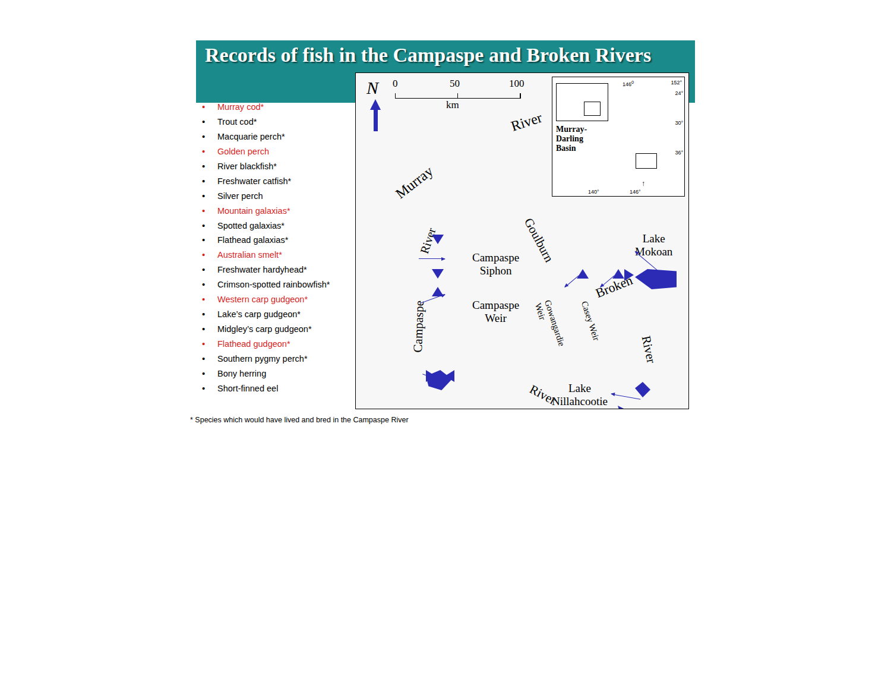Records of fish in the Campaspe and Broken Rivers
Murray cod*
Trout cod*
Macquarie perch*
Golden perch
River blackfish*
Freshwater catfish*
Silver perch
Mountain galaxias*
Spotted galaxias*
Flathead galaxias*
Australian smelt*
Freshwater hardyhead*
Crimson-spotted rainbowfish*
Western carp gudgeon*
Lake’s carp gudgeon*
Midgley’s carp gudgeon*
Flathead gudgeon*
Southern pygmy perch*
Bony herring
Short-finned eel
* Species which would have lived and bred in the Campaspe River
N
0 50 100
km
1460
152°
24°
30°
36°
140°
146°
↑
Murray-
Darling
Basin
Murray
River
River
Goulburn
Broken
Campaspe
River
River
Gowangardie
Weir
Casey Weir
Campaspe
Siphon
Campaspe
Weir
Lake
Eppalock
Lake
Nillahcootie
Lake
Mokoan